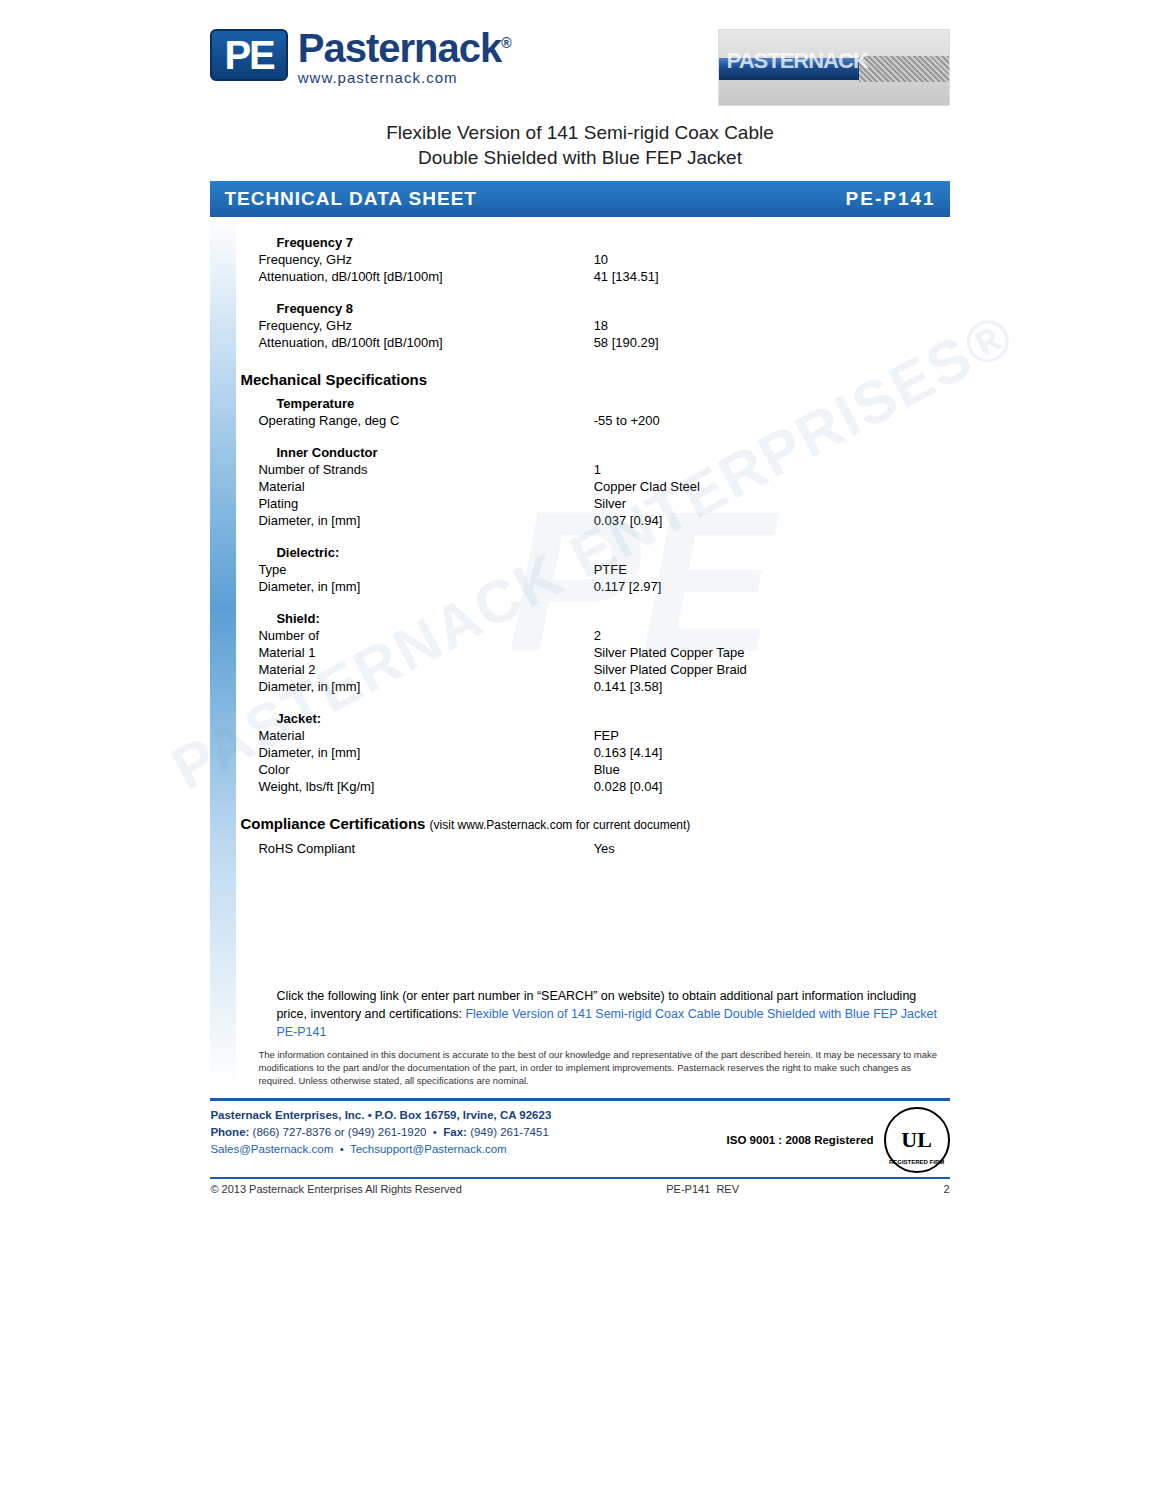PE
Pasternack®
www.pasternack.com
PASTERNACK
Flexible Version of 141 Semi-rigid Coax Cable
Double Shielded with Blue FEP Jacket
TECHNICAL DATA SHEET
PE-P141
PE
PASTERNACK ENTERPRISES®
Frequency 7
| Frequency, GHz | 10 |
| Attenuation, dB/100ft [dB/100m] | 41 [134.51] |
Frequency 8
| Frequency, GHz | 18 |
| Attenuation, dB/100ft [dB/100m] | 58 [190.29] |
Mechanical Specifications
Temperature
| Operating Range, deg C | -55 to +200 |
Inner Conductor
| Number of Strands | 1 |
| Material | Copper Clad Steel |
| Plating | Silver |
| Diameter, in [mm] | 0.037 [0.94] |
Dielectric:
| Type | PTFE |
| Diameter, in [mm] | 0.117 [2.97] |
Shield:
| Number of | 2 |
| Material 1 | Silver Plated Copper Tape |
| Material 2 | Silver Plated Copper Braid |
| Diameter, in [mm] | 0.141 [3.58] |
Jacket:
| Material | FEP |
| Diameter, in [mm] | 0.163 [4.14] |
| Color | Blue |
| Weight, lbs/ft [Kg/m] | 0.028 [0.04] |
Compliance Certifications (visit www.Pasternack.com for current document)
| RoHS Compliant | Yes |
Click the following link (or enter part number in “SEARCH” on website) to obtain additional part information including price, inventory and certifications: Flexible Version of 141 Semi-rigid Coax Cable Double Shielded with Blue FEP Jacket PE-P141
The information contained in this document is accurate to the best of our knowledge and representative of the part described herein. It may be necessary to make modifications to the part and/or the documentation of the part, in order to implement improvements. Pasternack reserves the right to make such changes as required. Unless otherwise stated, all specifications are nominal.
Pasternack Enterprises, Inc. • P.O. Box 16759, Irvine, CA 92623
Phone: (866) 727-8376 or (949) 261-1920 • Fax: (949) 261-7451
Sales@Pasternack.com • Techsupport@Pasternack.com
ISO 9001 : 2008 Registered
ULREGISTERED FIRM
© 2013 Pasternack Enterprises All Rights Reserved
PE-P141 REV
2